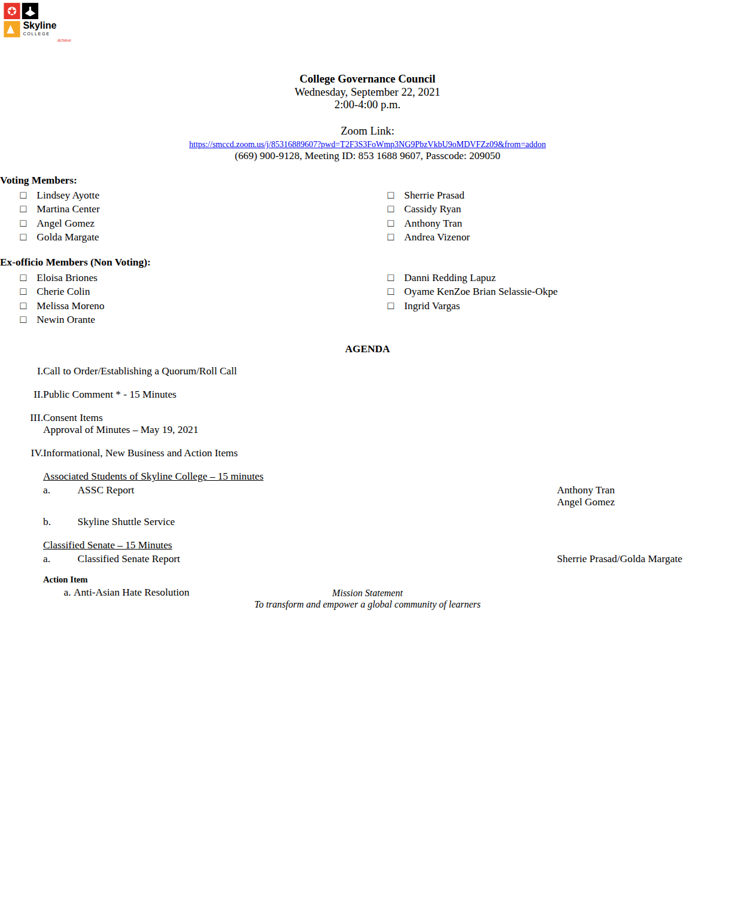Skyline COLLEGE Achieve
College Governance Council
Wednesday, September 22, 2021
2:00-4:00 p.m.
Zoom Link:
https://smccd.zoom.us/j/85316889607?pwd=T2F3S3FoWmp3NG9PbzVkbU9oMDVFZz09&from=addon
(669) 900-9128, Meeting ID: 853 1688 9607, Passcode: 209050
Voting Members:
Lindsey Ayotte
Martina Center
Angel Gomez
Golda Margate
Sherrie Prasad
Cassidy Ryan
Anthony Tran
Andrea Vizenor
Ex-officio Members (Non Voting):
Eloisa Briones
Cherie Colin
Melissa Moreno
Newin Orante
Danni Redding Lapuz
Oyame KenZoe Brian Selassie-Okpe
Ingrid Vargas
AGENDA
| I. | Call to Order/Establishing a Quorum/Roll Call |
| II. | Public Comment * - 15 Minutes |
| III. | Consent Items Approval of Minutes – May 19, 2021 |
| IV. | Informational, New Business and Action Items Associated Students of Skyline College – 15 minutes a. ASSC Report Anthony Tran Angel Gomez b. Skyline Shuttle Service Classified Senate – 15 Minutes a. Classified Senate Report Sherrie Prasad/Golda Margate Action Item Anti-Asian Hate Resolution |
Mission Statement
To transform and empower a global community of learners